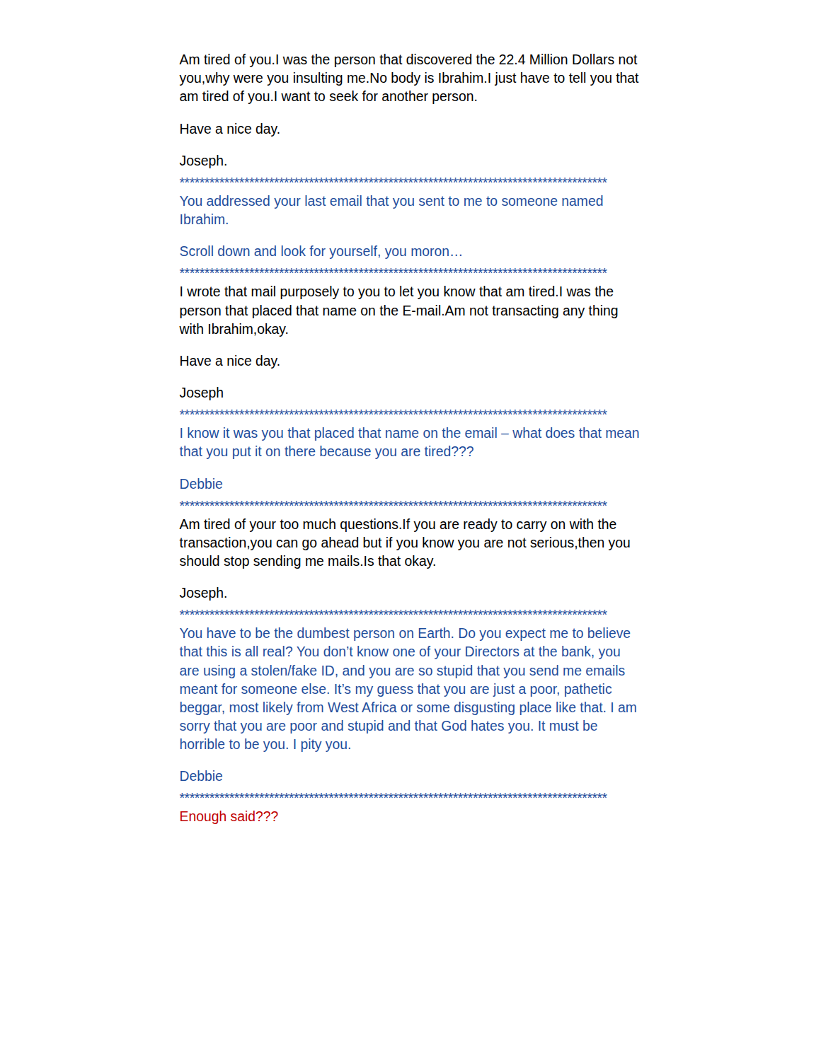Am tired of you.I was the person that discovered the 22.4 Million Dollars not you,why were you insulting me.No body is Ibrahim.I just have to tell you that am tired of you.I want to seek for another person.
Have a nice day.
Joseph.
**************************************************************************************
You addressed your last email that you sent to me to someone named Ibrahim.
Scroll down and look for yourself, you moron…
**************************************************************************************
I wrote that mail purposely to you to let you know that am tired.I was the person that placed that name on the E-mail.Am not transacting any thing with Ibrahim,okay.
Have a nice day.
Joseph
**************************************************************************************
I know it was you that placed that name on the email – what does that mean that you put it on there because you are tired???
Debbie
**************************************************************************************
Am tired of your too much questions.If you are ready to carry on with the transaction,you can go ahead but if you know you are not serious,then you should stop sending me mails.Is that okay.
Joseph.
**************************************************************************************
You have to be the dumbest person on Earth. Do you expect me to believe that this is all real? You don’t know one of your Directors at the bank, you are using a stolen/fake ID, and you are so stupid that you send me emails meant for someone else. It’s my guess that you are just a poor, pathetic beggar, most likely from West Africa or some disgusting place like that. I am sorry that you are poor and stupid and that God hates you. It must be horrible to be you. I pity you.
Debbie
**************************************************************************************
Enough said???